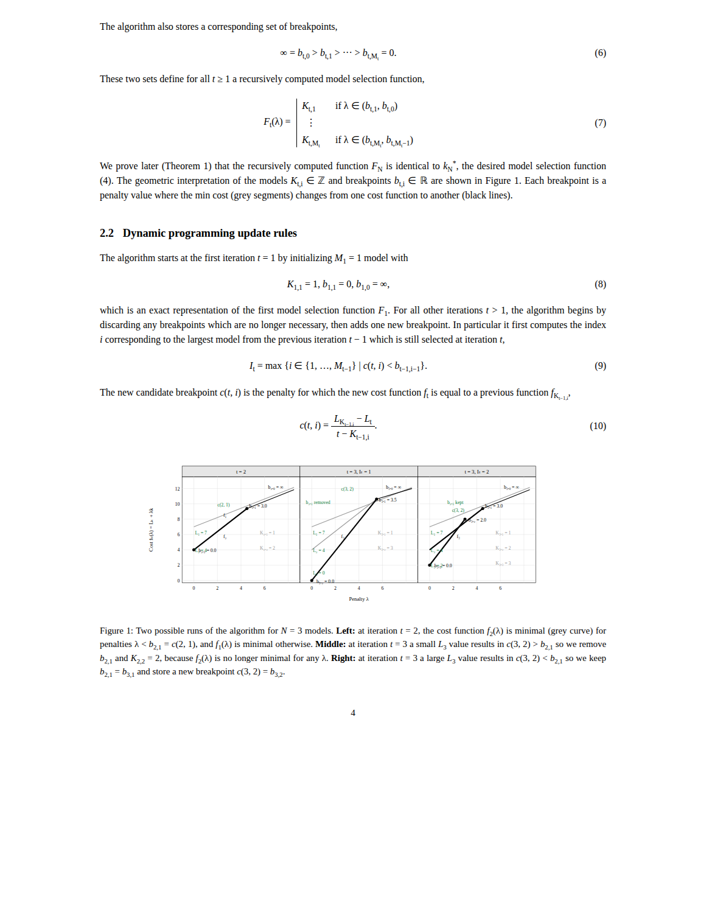The algorithm also stores a corresponding set of breakpoints,
∞ = bt,0 > bt,1 > ··· > bt,Mt = 0.
(6)
These two sets define for all t ≥ 1 a recursively computed model selection function,
Ft(λ) = Kt,1 if λ ∈ (bt,1, bt,0) ⋮ Kt,Mt if λ ∈ (bt,Mt, bt,Mt−1)
(7)
We prove later (Theorem 1) that the recursively computed function FN is identical to kN*, the desired model selection function (4). The geometric interpretation of the models Kt,i ∈ ℤ and breakpoints bt,i ∈ ℝ are shown in Figure 1. Each breakpoint is a penalty value where the min cost (grey segments) changes from one cost function to another (black lines).
2.2 Dynamic programming update rules
The algorithm starts at the first iteration t = 1 by initializing M1 = 1 model with
K1,1 = 1, b1,1 = 0, b1,0 = ∞,
(8)
which is an exact representation of the first model selection function F1. For all other iterations t > 1, the algorithm begins by discarding any breakpoints which are no longer necessary, then adds one new breakpoint. In particular it first computes the index i corresponding to the largest model from the previous iteration t − 1 which is still selected at iteration t,
It = max {i ∈ {1, …, Mt−1} | c(t, i) < bt−1,i−1}.
(9)
The new candidate breakpoint c(t, i) is the penalty for which the new cost function ft is equal to a previous function fKt−1,i,
c(t, i) = LKt−1,i − Lt t − Kt−1,i .
(10)
t = 2 t = 3, Iₜ = 1 t = 3, Iₜ = 2 12 10 8 6 4 2 0 Cost fₖ(λ) = Lₖ + λk 0246 0246 0246 Penalty λ L₁ = 7 L₂ = 4 f₁ f₂ c(2, 1) b₂,₁ = 3.0 b₂,₂ = 0.0 b₂,₀ = ∞ K₂,₁ = 1 K₂,₂ = 2 L₁ = 7 L₂ = 4 L₃ = 0 f₃ c(3, 2) b₂,₁ removed b₃,₁ = 3.5 b₃,₂ = 0.0 b₃,₀ = ∞ K₃,₁ = 1 K₃,₂ = 3 L₁ = 7 L₂ = 4 L₃ = 2 f₃ b₂,₁ kept c(3, 2) b₃,₁ = 3.0 b₃,₂ = 2.0 b₃,₃ = 0.0 b₃,₀ = ∞ K₃,₁ = 1 K₃,₂ = 2 K₃,₃ = 3
Figure 1: Two possible runs of the algorithm for N = 3 models. Left: at iteration t = 2, the cost function f2(λ) is minimal (grey curve) for penalties λ < b2,1 = c(2, 1), and f1(λ) is minimal otherwise. Middle: at iteration t = 3 a small L3 value results in c(3, 2) > b2,1 so we remove b2,1 and K2,2 = 2, because f2(λ) is no longer minimal for any λ. Right: at iteration t = 3 a large L3 value results in c(3, 2) < b2,1 so we keep b2,1 = b3,1 and store a new breakpoint c(3, 2) = b3,2.
4